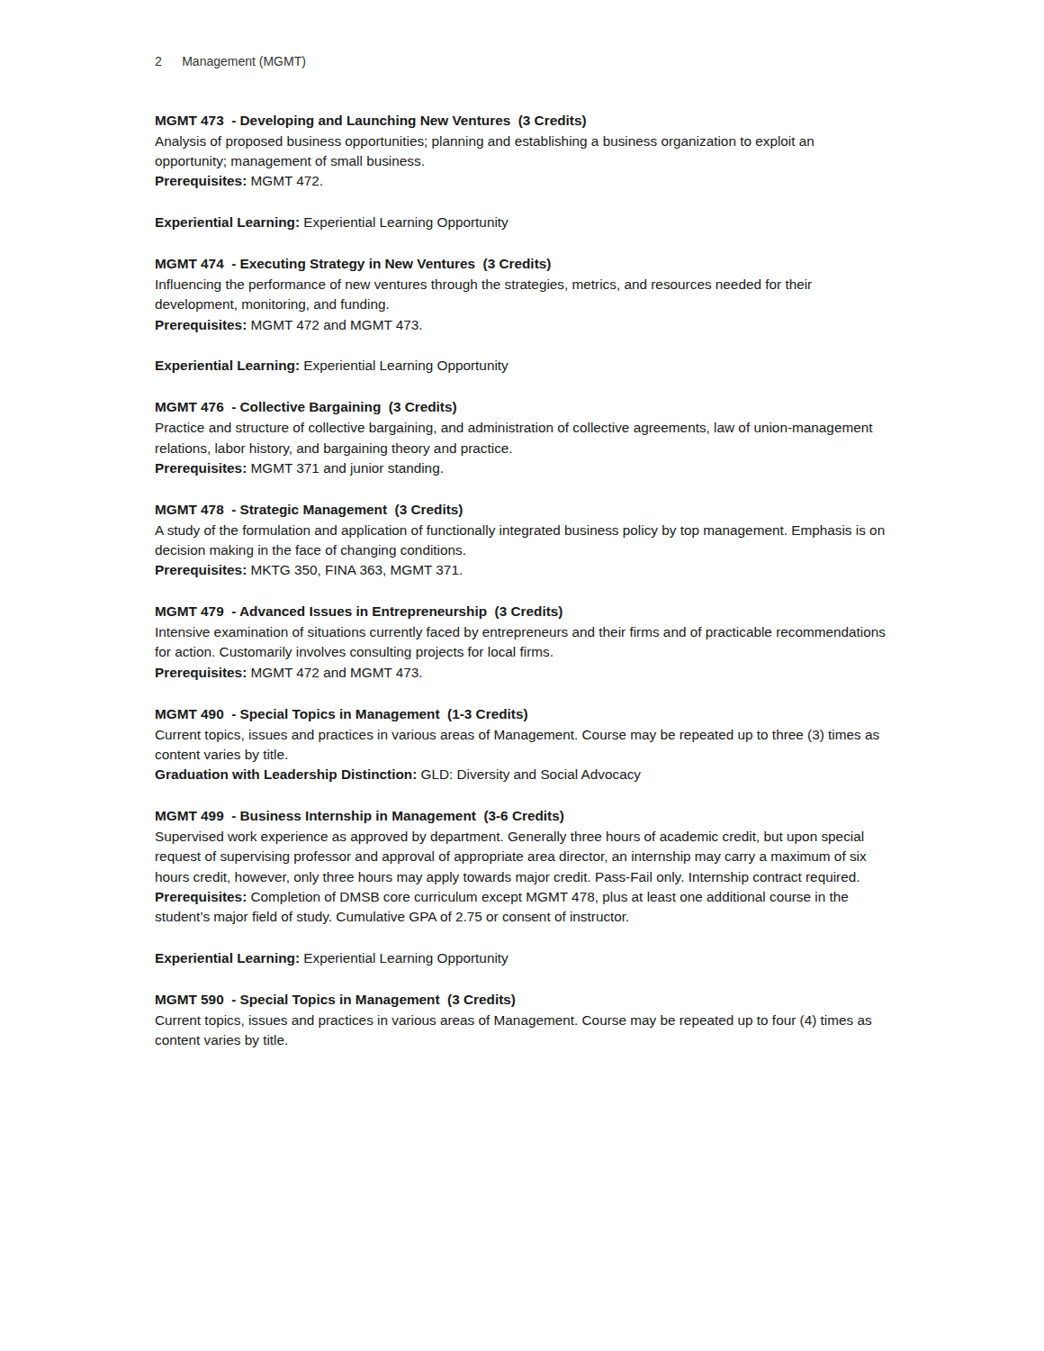2 Management (MGMT)
MGMT 473 - Developing and Launching New Ventures (3 Credits)
Analysis of proposed business opportunities; planning and establishing a business organization to exploit an opportunity; management of small business.
Prerequisites: MGMT 472.
Experiential Learning: Experiential Learning Opportunity
MGMT 474 - Executing Strategy in New Ventures (3 Credits)
Influencing the performance of new ventures through the strategies, metrics, and resources needed for their development, monitoring, and funding.
Prerequisites: MGMT 472 and MGMT 473.
Experiential Learning: Experiential Learning Opportunity
MGMT 476 - Collective Bargaining (3 Credits)
Practice and structure of collective bargaining, and administration of collective agreements, law of union-management relations, labor history, and bargaining theory and practice.
Prerequisites: MGMT 371 and junior standing.
MGMT 478 - Strategic Management (3 Credits)
A study of the formulation and application of functionally integrated business policy by top management. Emphasis is on decision making in the face of changing conditions.
Prerequisites: MKTG 350, FINA 363, MGMT 371.
MGMT 479 - Advanced Issues in Entrepreneurship (3 Credits)
Intensive examination of situations currently faced by entrepreneurs and their firms and of practicable recommendations for action. Customarily involves consulting projects for local firms.
Prerequisites: MGMT 472 and MGMT 473.
MGMT 490 - Special Topics in Management (1-3 Credits)
Current topics, issues and practices in various areas of Management. Course may be repeated up to three (3) times as content varies by title.
Graduation with Leadership Distinction: GLD: Diversity and Social Advocacy
MGMT 499 - Business Internship in Management (3-6 Credits)
Supervised work experience as approved by department. Generally three hours of academic credit, but upon special request of supervising professor and approval of appropriate area director, an internship may carry a maximum of six hours credit, however, only three hours may apply towards major credit. Pass-Fail only. Internship contract required.
Prerequisites: Completion of DMSB core curriculum except MGMT 478, plus at least one additional course in the student’s major field of study. Cumulative GPA of 2.75 or consent of instructor.
Experiential Learning: Experiential Learning Opportunity
MGMT 590 - Special Topics in Management (3 Credits)
Current topics, issues and practices in various areas of Management. Course may be repeated up to four (4) times as content varies by title.